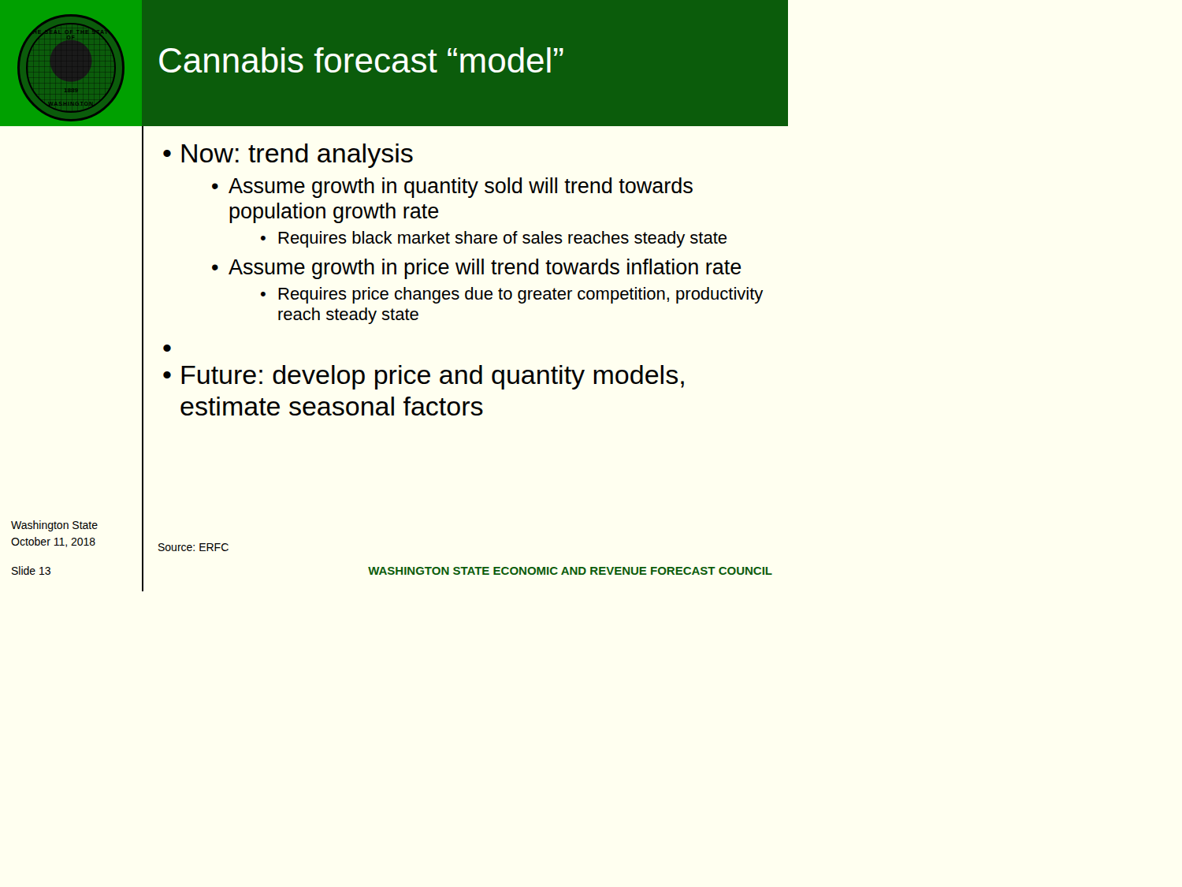THE SEAL OF THE STATE OF
1889
WASHINGTON
Cannabis forecast “model”
Now: trend analysis
Assume growth in quantity sold will trend towards population growth rate
Requires black market share of sales reaches steady state
Assume growth in price will trend towards inflation rate
Requires price changes due to greater competition, productivity reach steady state
Future: develop price and quantity models, estimate seasonal factors
Washington State
October 11, 2018
Slide 13
Source: ERFC
WASHINGTON STATE ECONOMIC AND REVENUE FORECAST COUNCIL